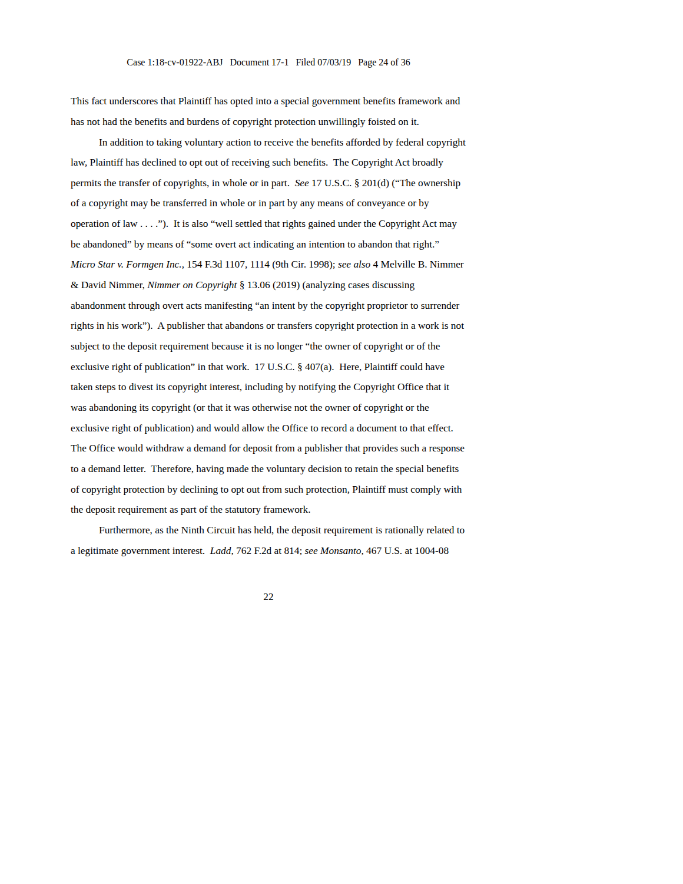Case 1:18-cv-01922-ABJ Document 17-1 Filed 07/03/19 Page 24 of 36
This fact underscores that Plaintiff has opted into a special government benefits framework and has not had the benefits and burdens of copyright protection unwillingly foisted on it.
In addition to taking voluntary action to receive the benefits afforded by federal copyright law, Plaintiff has declined to opt out of receiving such benefits. The Copyright Act broadly permits the transfer of copyrights, in whole or in part. See 17 U.S.C. § 201(d) (“The ownership of a copyright may be transferred in whole or in part by any means of conveyance or by operation of law . . . .”). It is also “well settled that rights gained under the Copyright Act may be abandoned” by means of “some overt act indicating an intention to abandon that right.” Micro Star v. Formgen Inc., 154 F.3d 1107, 1114 (9th Cir. 1998); see also 4 Melville B. Nimmer & David Nimmer, Nimmer on Copyright § 13.06 (2019) (analyzing cases discussing abandonment through overt acts manifesting “an intent by the copyright proprietor to surrender rights in his work”). A publisher that abandons or transfers copyright protection in a work is not subject to the deposit requirement because it is no longer “the owner of copyright or of the exclusive right of publication” in that work. 17 U.S.C. § 407(a). Here, Plaintiff could have taken steps to divest its copyright interest, including by notifying the Copyright Office that it was abandoning its copyright (or that it was otherwise not the owner of copyright or the exclusive right of publication) and would allow the Office to record a document to that effect. The Office would withdraw a demand for deposit from a publisher that provides such a response to a demand letter. Therefore, having made the voluntary decision to retain the special benefits of copyright protection by declining to opt out from such protection, Plaintiff must comply with the deposit requirement as part of the statutory framework.
Furthermore, as the Ninth Circuit has held, the deposit requirement is rationally related to a legitimate government interest. Ladd, 762 F.2d at 814; see Monsanto, 467 U.S. at 1004-08
22